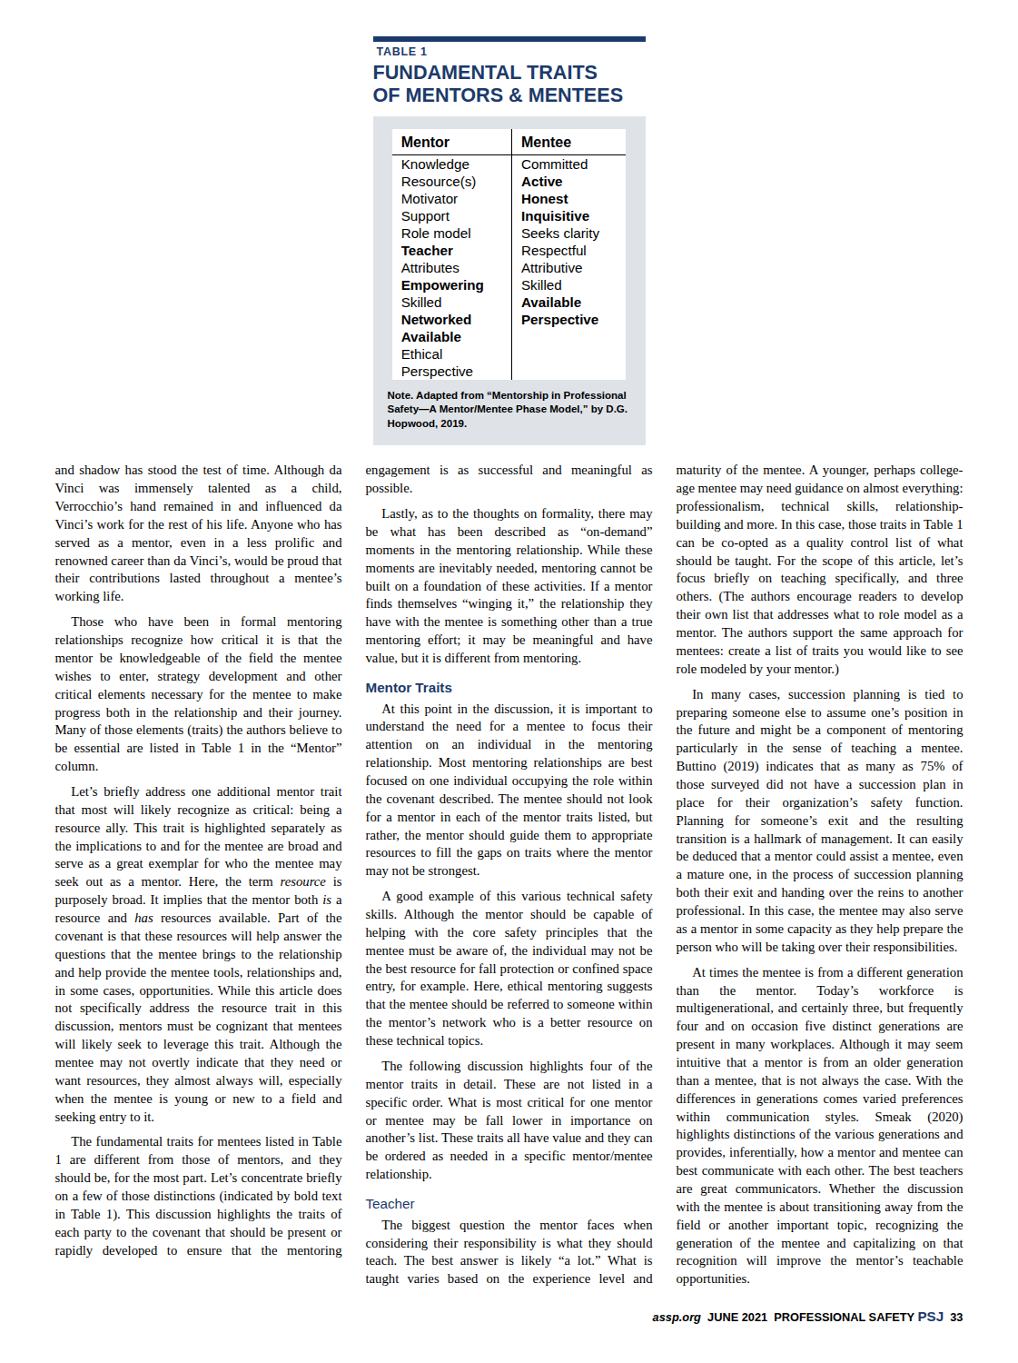TABLE 1
FUNDAMENTAL TRAITS
OF MENTORS & MENTEES
| Mentor | Mentee |
| --- | --- |
| Knowledge | Committed |
| Resource(s) | Active |
| Motivator | Honest |
| Support | Inquisitive |
| Role model | Seeks clarity |
| Teacher | Respectful |
| Attributes | Attributive |
| Empowering | Skilled |
| Skilled | Available |
| Networked | Perspective |
| Available | |
| Ethical | |
| Perspective | |
Note. Adapted from “Mentorship in Professional Safety—A Mentor/Mentee Phase Model,” by D.G. Hopwood, 2019.
and shadow has stood the test of time. Although da Vinci was immensely talented as a child, Verrocchio’s hand remained in and influenced da Vinci’s work for the rest of his life. Anyone who has served as a mentor, even in a less prolific and renowned career than da Vinci’s, would be proud that their contributions lasted throughout a mentee’s working life.
Those who have been in formal mentoring relationships recognize how critical it is that the mentor be knowledgeable of the field the mentee wishes to enter, strategy development and other critical elements necessary for the mentee to make progress both in the relationship and their journey. Many of those elements (traits) the authors believe to be essential are listed in Table 1 in the “Mentor” column.
Let’s briefly address one additional mentor trait that most will likely recognize as critical: being a resource ally. This trait is highlighted separately as the implications to and for the mentee are broad and serve as a great exemplar for who the mentee may seek out as a mentor. Here, the term resource is purposely broad. It implies that the mentor both is a resource and has resources available. Part of the covenant is that these resources will help answer the questions that the mentee brings to the relationship and help provide the mentee tools, relationships and, in some cases, opportunities. While this article does not specifically address the resource trait in this discussion, mentors must be cognizant that mentees will likely seek to leverage this trait. Although the mentee may not overtly indicate that they need or want resources, they almost always will, especially when the mentee is young or new to a field and seeking entry to it.
The fundamental traits for mentees listed in Table 1 are different from those of mentors, and they should be, for the most part. Let’s concentrate briefly on a few of those distinctions (indicated by bold text in Table 1). This discussion highlights the traits of each party to the covenant that should be present or rapidly developed to ensure that the mentoring engagement is as successful and meaningful as possible.
Lastly, as to the thoughts on formality, there may be what has been described as “on-demand” moments in the mentoring relationship. While these moments are inevitably needed, mentoring cannot be built on a foundation of these activities. If a mentor finds themselves “winging it,” the relationship they have with the mentee is something other than a true mentoring effort; it may be meaningful and have value, but it is different from mentoring.
Mentor Traits
At this point in the discussion, it is important to understand the need for a mentee to focus their attention on an individual in the mentoring relationship. Most mentoring relationships are best focused on one individual occupying the role within the covenant described. The mentee should not look for a mentor in each of the mentor traits listed, but rather, the mentor should guide them to appropriate resources to fill the gaps on traits where the mentor may not be strongest.
A good example of this various technical safety skills. Although the mentor should be capable of helping with the core safety principles that the mentee must be aware of, the individual may not be the best resource for fall protection or confined space entry, for example. Here, ethical mentoring suggests that the mentee should be referred to someone within the mentor’s network who is a better resource on these technical topics.
The following discussion highlights four of the mentor traits in detail. These are not listed in a specific order. What is most critical for one mentor or mentee may be fall lower in importance on another’s list. These traits all have value and they can be ordered as needed in a specific mentor/mentee relationship.
Teacher
The biggest question the mentor faces when considering their responsibility is what they should teach. The best answer is likely “a lot.” What is taught varies based on the experience level and maturity of the mentee. A younger, perhaps college-age mentee may need guidance on almost everything: professionalism, technical skills, relationship-building and more. In this case, those traits in Table 1 can be co-opted as a quality control list of what should be taught. For the scope of this article, let’s focus briefly on teaching specifically, and three others. (The authors encourage readers to develop their own list that addresses what to role model as a mentor. The authors support the same approach for mentees: create a list of traits you would like to see role modeled by your mentor.)
In many cases, succession planning is tied to preparing someone else to assume one’s position in the future and might be a component of mentoring particularly in the sense of teaching a mentee. Buttino (2019) indicates that as many as 75% of those surveyed did not have a succession plan in place for their organization’s safety function. Planning for someone’s exit and the resulting transition is a hallmark of management. It can easily be deduced that a mentor could assist a mentee, even a mature one, in the process of succession planning both their exit and handing over the reins to another professional. In this case, the mentee may also serve as a mentor in some capacity as they help prepare the person who will be taking over their responsibilities.
At times the mentee is from a different generation than the mentor. Today’s workforce is multigenerational, and certainly three, but frequently four and on occasion five distinct generations are present in many workplaces. Although it may seem intuitive that a mentor is from an older generation than a mentee, that is not always the case. With the differences in generations comes varied preferences within communication styles. Smeak (2020) highlights distinctions of the various generations and provides, inferentially, how a mentor and mentee can best communicate with each other. The best teachers are great communicators. Whether the discussion with the mentee is about transitioning away from the field or another important topic, recognizing the generation of the mentee and capitalizing on that recognition will improve the mentor’s teachable opportunities.
assp.org JUNE 2021 PROFESSIONAL SAFETY PSJ 33